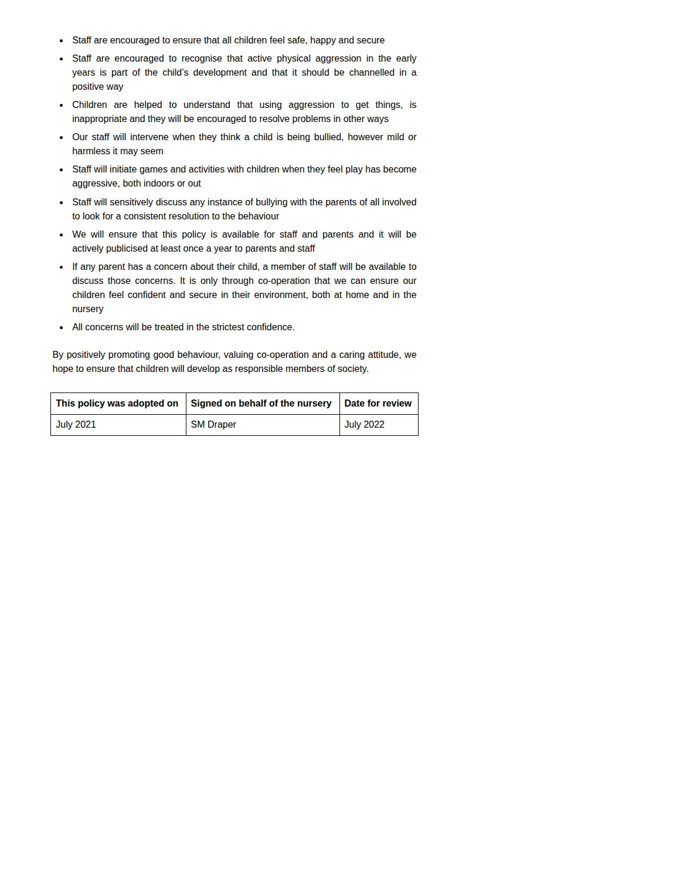Staff are encouraged to ensure that all children feel safe, happy and secure
Staff are encouraged to recognise that active physical aggression in the early years is part of the child’s development and that it should be channelled in a positive way
Children are helped to understand that using aggression to get things, is inappropriate and they will be encouraged to resolve problems in other ways
Our staff will intervene when they think a child is being bullied, however mild or harmless it may seem
Staff will initiate games and activities with children when they feel play has become aggressive, both indoors or out
Staff will sensitively discuss any instance of bullying with the parents of all involved to look for a consistent resolution to the behaviour
We will ensure that this policy is available for staff and parents and it will be actively publicised at least once a year to parents and staff
If any parent has a concern about their child, a member of staff will be available to discuss those concerns. It is only through co-operation that we can ensure our children feel confident and secure in their environment, both at home and in the nursery
All concerns will be treated in the strictest confidence.
By positively promoting good behaviour, valuing co-operation and a caring attitude, we hope to ensure that children will develop as responsible members of society.
| This policy was adopted on | Signed on behalf of the nursery | Date for review |
| --- | --- | --- |
| July 2021 | SM Draper | July 2022 |